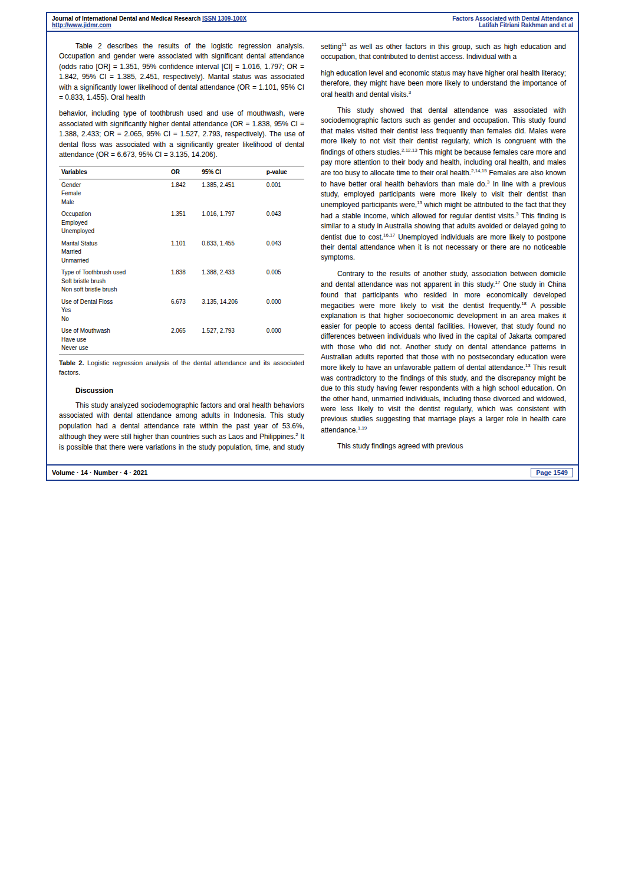Journal of International Dental and Medical Research ISSN 1309-100X
http://www.jidmr.com
Factors Associated with Dental Attendance
Latifah Fitriani Rakhman and et al
Table 2 describes the results of the logistic regression analysis. Occupation and gender were associated with significant dental attendance (odds ratio [OR] = 1.351, 95% confidence interval [CI] = 1.016, 1.797; OR = 1.842, 95% CI = 1.385, 2.451, respectively). Marital status was associated with a significantly lower likelihood of dental attendance (OR = 1.101, 95% CI = 0.833, 1.455). Oral health
behavior, including type of toothbrush used and use of mouthwash, were associated with significantly higher dental attendance (OR = 1.838, 95% CI = 1.388, 2.433; OR = 2.065, 95% CI = 1.527, 2.793, respectively). The use of dental floss was associated with a significantly greater likelihood of dental attendance (OR = 6.673, 95% CI = 3.135, 14.206).
| Variables | OR | 95% CI | p-value |
| --- | --- | --- | --- |
| Gender Female Male | 1.842 | 1.385, 2.451 | 0.001 |
| Occupation Employed Unemployed | 1.351 | 1.016, 1.797 | 0.043 |
| Marital Status Married Unmarried | 1.101 | 0.833, 1.455 | 0.043 |
| Type of Toothbrush used Soft bristle brush Non soft bristle brush | 1.838 | 1.388, 2.433 | 0.005 |
| Use of Dental Floss Yes No | 6.673 | 3.135, 14.206 | 0.000 |
| Use of Mouthwash Have use Never use | 2.065 | 1.527, 2.793 | 0.000 |
Table 2. Logistic regression analysis of the dental attendance and its associated factors.
Discussion
This study analyzed sociodemographic factors and oral health behaviors associated with dental attendance among adults in Indonesia. This study population had a dental attendance rate within the past year of 53.6%, although they were still higher than countries such as Laos and Philippines.2 It is possible that there were variations in the study population, time, and study setting11 as well as other factors in this group, such as high education and occupation, that contributed to dentist access. Individual with a
high education level and economic status may have higher oral health literacy; therefore, they might have been more likely to understand the importance of oral health and dental visits.3
This study showed that dental attendance was associated with sociodemographic factors such as gender and occupation. This study found that males visited their dentist less frequently than females did. Males were more likely to not visit their dentist regularly, which is congruent with the findings of others studies.2,12,13 This might be because females care more and pay more attention to their body and health, including oral health, and males are too busy to allocate time to their oral health.2,14,15 Females are also known to have better oral health behaviors than male do.3 In line with a previous study, employed participants were more likely to visit their dentist than unemployed participants were,13 which might be attributed to the fact that they had a stable income, which allowed for regular dentist visits.3 This finding is similar to a study in Australia showing that adults avoided or delayed going to dentist due to cost.16,17 Unemployed individuals are more likely to postpone their dental attendance when it is not necessary or there are no noticeable symptoms.
Contrary to the results of another study, association between domicile and dental attendance was not apparent in this study.17 One study in China found that participants who resided in more economically developed megacities were more likely to visit the dentist frequently.18 A possible explanation is that higher socioeconomic development in an area makes it easier for people to access dental facilities. However, that study found no differences between individuals who lived in the capital of Jakarta compared with those who did not. Another study on dental attendance patterns in Australian adults reported that those with no postsecondary education were more likely to have an unfavorable pattern of dental attendance.13 This result was contradictory to the findings of this study, and the discrepancy might be due to this study having fewer respondents with a high school education. On the other hand, unmarried individuals, including those divorced and widowed, were less likely to visit the dentist regularly, which was consistent with previous studies suggesting that marriage plays a larger role in health care attendance.1,19
This study findings agreed with previous
Volume · 14 · Number · 4 · 2021
Page 1549